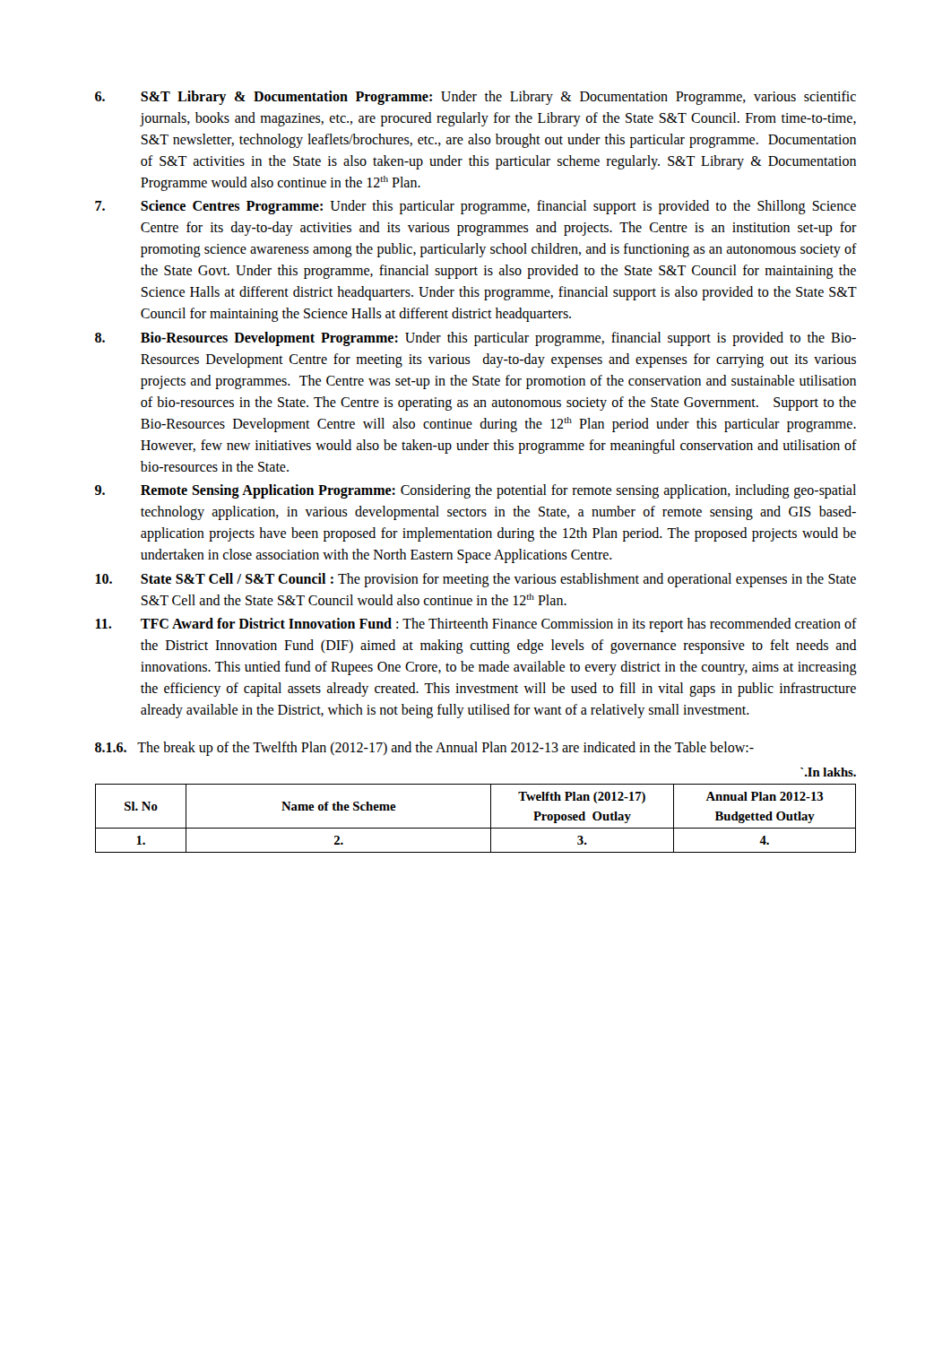6. S&T Library & Documentation Programme: Under the Library & Documentation Programme, various scientific journals, books and magazines, etc., are procured regularly for the Library of the State S&T Council. From time-to-time, S&T newsletter, technology leaflets/brochures, etc., are also brought out under this particular programme. Documentation of S&T activities in the State is also taken-up under this particular scheme regularly. S&T Library & Documentation Programme would also continue in the 12th Plan.
7. Science Centres Programme: Under this particular programme, financial support is provided to the Shillong Science Centre for its day-to-day activities and its various programmes and projects. The Centre is an institution set-up for promoting science awareness among the public, particularly school children, and is functioning as an autonomous society of the State Govt. Under this programme, financial support is also provided to the State S&T Council for maintaining the Science Halls at different district headquarters. Under this programme, financial support is also provided to the State S&T Council for maintaining the Science Halls at different district headquarters.
8. Bio-Resources Development Programme: Under this particular programme, financial support is provided to the Bio-Resources Development Centre for meeting its various day-to-day expenses and expenses for carrying out its various projects and programmes. The Centre was set-up in the State for promotion of the conservation and sustainable utilisation of bio-resources in the State. The Centre is operating as an autonomous society of the State Government. Support to the Bio-Resources Development Centre will also continue during the 12th Plan period under this particular programme. However, few new initiatives would also be taken-up under this programme for meaningful conservation and utilisation of bio-resources in the State.
9. Remote Sensing Application Programme: Considering the potential for remote sensing application, including geo-spatial technology application, in various developmental sectors in the State, a number of remote sensing and GIS based-application projects have been proposed for implementation during the 12th Plan period. The proposed projects would be undertaken in close association with the North Eastern Space Applications Centre.
10. State S&T Cell / S&T Council : The provision for meeting the various establishment and operational expenses in the State S&T Cell and the State S&T Council would also continue in the 12th Plan.
11. TFC Award for District Innovation Fund : The Thirteenth Finance Commission in its report has recommended creation of the District Innovation Fund (DIF) aimed at making cutting edge levels of governance responsive to felt needs and innovations. This untied fund of Rupees One Crore, to be made available to every district in the country, aims at increasing the efficiency of capital assets already created. This investment will be used to fill in vital gaps in public infrastructure already available in the District, which is not being fully utilised for want of a relatively small investment.
8.1.6. The break up of the Twelfth Plan (2012-17) and the Annual Plan 2012-13 are indicated in the Table below:-
`.In lakhs.
| Sl. No | Name of the Scheme | Twelfth Plan (2012-17) Proposed Outlay | Annual Plan 2012-13 Budgetted Outlay |
| --- | --- | --- | --- |
| 1. | 2. | 3. | 4. |